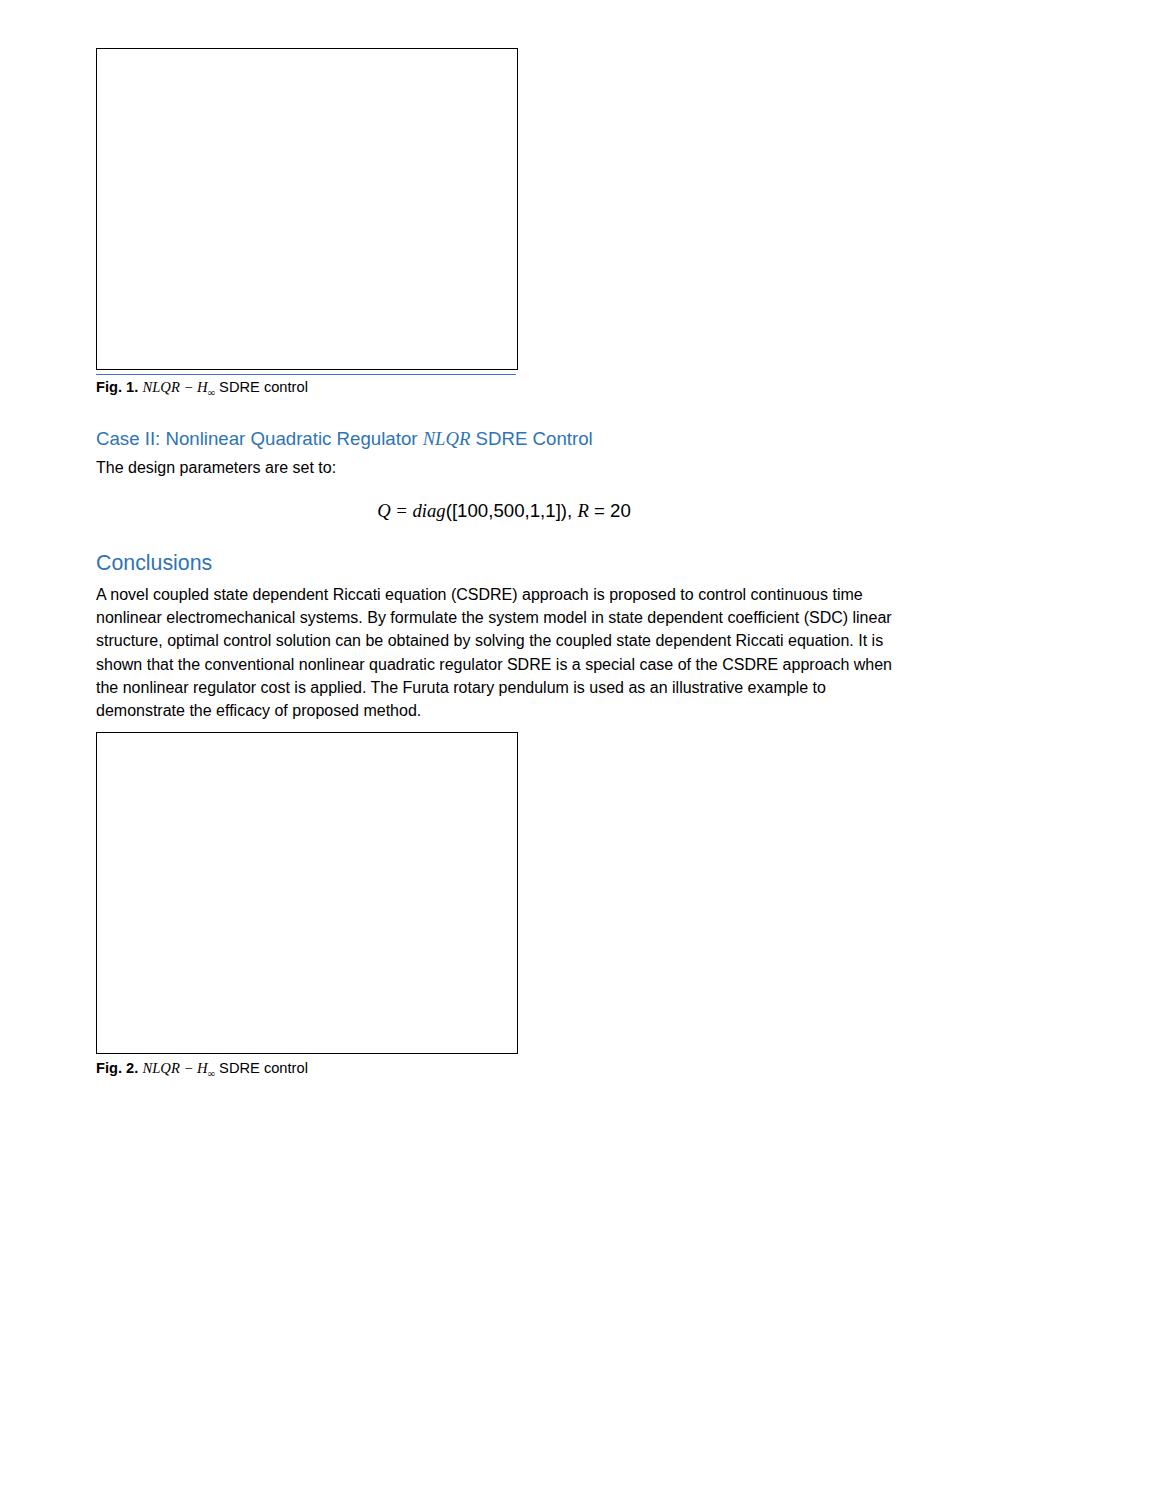Fig. 1. NLQR − H∞ SDRE control
Case II: Nonlinear Quadratic Regulator NLQR SDRE Control
The design parameters are set to:
Q = diag([100,500,1,1]), R = 20
Conclusions
A novel coupled state dependent Riccati equation (CSDRE) approach is proposed to control continuous time nonlinear electromechanical systems. By formulate the system model in state dependent coefficient (SDC) linear structure, optimal control solution can be obtained by solving the coupled state dependent Riccati equation. It is shown that the conventional nonlinear quadratic regulator SDRE is a special case of the CSDRE approach when the nonlinear regulator cost is applied. The Furuta rotary pendulum is used as an illustrative example to demonstrate the efficacy of proposed method.
Fig. 2. NLQR − H∞ SDRE control